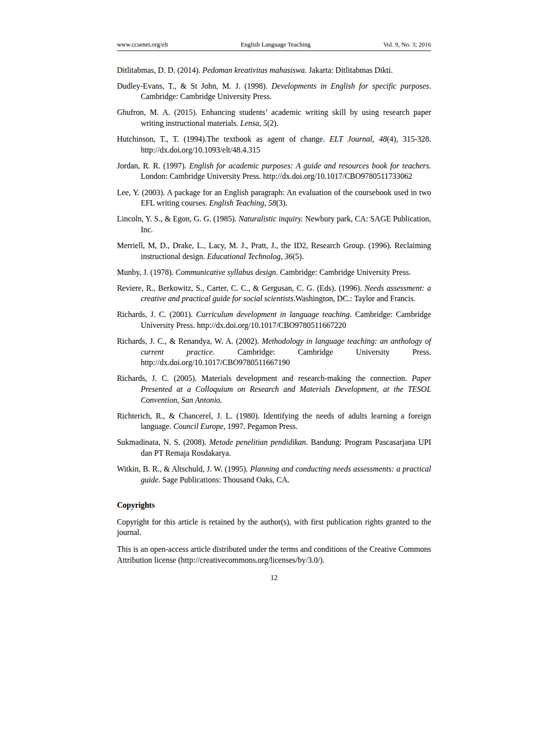www.ccsenet.org/elt
English Language Teaching
Vol. 9, No. 3; 2016
Ditlitabmas, D. D. (2014). Pedoman kreativitas mahasiswa. Jakarta: Ditlitabmas Dikti.
Dudley-Evans, T., & St John, M. J. (1998). Developments in English for specific purposes. Cambridge: Cambridge University Press.
Ghufron, M. A. (2015). Enhancing students’ academic writing skill by using research paper writing instructional materials. Lensa, 5(2).
Hutchinson, T., T. (1994).The textbook as agent of change. ELT Journal, 48(4), 315-328. http://dx.doi.org/10.1093/elt/48.4.315
Jordan, R. R. (1997). English for academic purposes: A guide and resources book for teachers. London: Cambridge University Press. http://dx.doi.org/10.1017/CBO9780511733062
Lee, Y. (2003). A package for an English paragraph: An evaluation of the coursebook used in two EFL writing courses. English Teaching, 58(3).
Lincoln, Y. S., & Egon, G. G. (1985). Naturalistic inquiry. Newbury park, CA: SAGE Publication, Inc.
Merriell, M, D., Drake, L., Lacy, M. J., Pratt, J., the ID2, Research Group. (1996). Reclaiming instructional design. Educational Technolog, 36(5).
Munby, J. (1978). Communicative syllabus design. Cambridge: Cambridge University Press.
Reviere, R., Berkowitz, S., Carter, C. C., & Gergusan, C. G. (Eds). (1996). Needs assessment: a creative and practical guide for social scientists.Washington, DC.: Taylor and Francis.
Richards, J. C. (2001). Curriculum development in language teaching. Cambridge: Cambridge University Press. http://dx.doi.org/10.1017/CBO9780511667220
Richards, J. C., & Renandya, W. A. (2002). Methodology in language teaching: an anthology of current practice. Cambridge: Cambridge University Press. http://dx.doi.org/10.1017/CBO9780511667190
Richards, J. C. (2005). Materials development and research-making the connection. Paper Presented at a Colloquium on Research and Materials Development, at the TESOL Convention, San Antonio.
Richterich, R., & Chancerel, J. L. (1980). Identifying the needs of adults learning a foreign language. Council Europe, 1997. Pegamon Press.
Sukmadinata, N. S. (2008). Metode penelitian pendidikan. Bandung: Program Pascasarjana UPI dan PT Remaja Rosdakarya.
Witkin, B. R., & Altschuld, J. W. (1995). Planning and conducting needs assessments: a practical guide. Sage Publications: Thousand Oaks, CA.
Copyrights
Copyright for this article is retained by the author(s), with first publication rights granted to the journal.
This is an open-access article distributed under the terms and conditions of the Creative Commons Attribution license (http://creativecommons.org/licenses/by/3.0/).
12